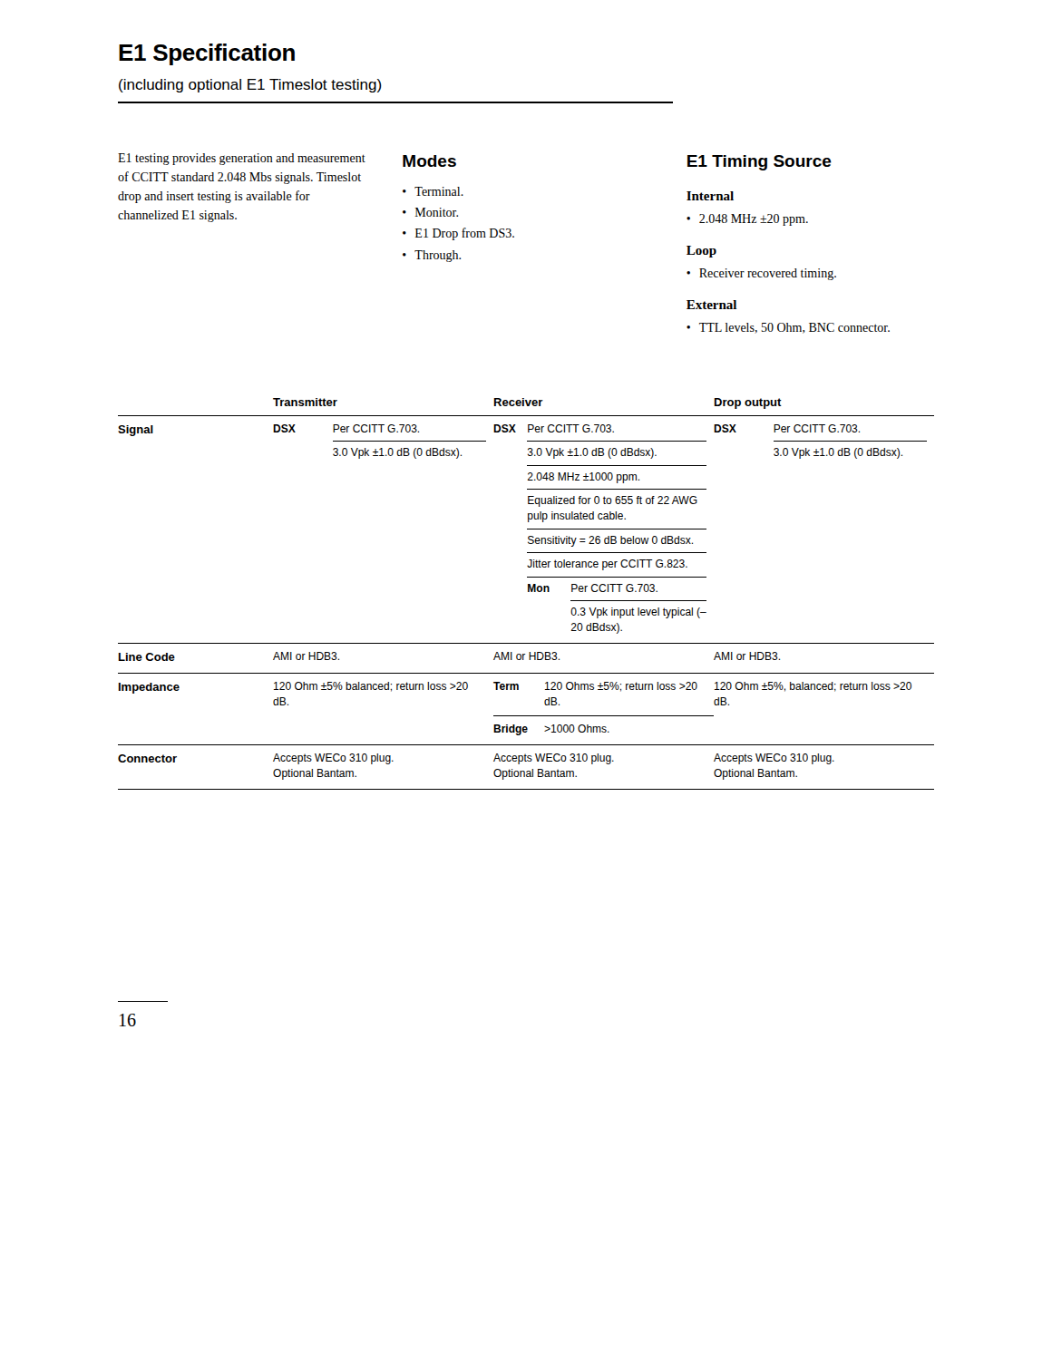E1 Specification
(including optional E1 Timeslot testing)
E1 testing provides generation and measurement of CCITT standard 2.048 Mbs signals. Timeslot drop and insert testing is available for channelized E1 signals.
Modes
Terminal.
Monitor.
E1 Drop from DS3.
Through.
E1 Timing Source
Internal
2.048 MHz ±20 ppm.
Loop
Receiver recovered timing.
External
TTL levels, 50 Ohm, BNC connector.
| | Transmitter | Receiver | Drop output |
| --- | --- | --- | --- |
| Signal | DSX | Per CCITT G.703. 3.0 Vpk ±1.0 dB (0 dBdsx). | DSX | Per CCITT G.703. 3.0 Vpk ±1.0 dB (0 dBdsx). 2.048 MHz ±1000 ppm. Equalized for 0 to 655 ft of 22 AWG pulp insulated cable. Sensitivity = 26 dB below 0 dBdsx. Jitter tolerance per CCITT G.823. Mon Per CCITT G.703. 0.3 Vpk input level typical (–20 dBdsx). | DSX | Per CCITT G.703. 3.0 Vpk ±1.0 dB (0 dBdsx). |
| Line Code | AMI or HDB3. | AMI or HDB3. | AMI or HDB3. |
| Impedance | 120 Ohm ±5% balanced; return loss >20 dB. | Term 120 Ohms ±5%; return loss >20 dB. Bridge >1000 Ohms. | 120 Ohm ±5%, balanced; return loss >20 dB. |
| Connector | Accepts WECo 310 plug. Optional Bantam. | Accepts WECo 310 plug. Optional Bantam. | Accepts WECo 310 plug. Optional Bantam. |
16